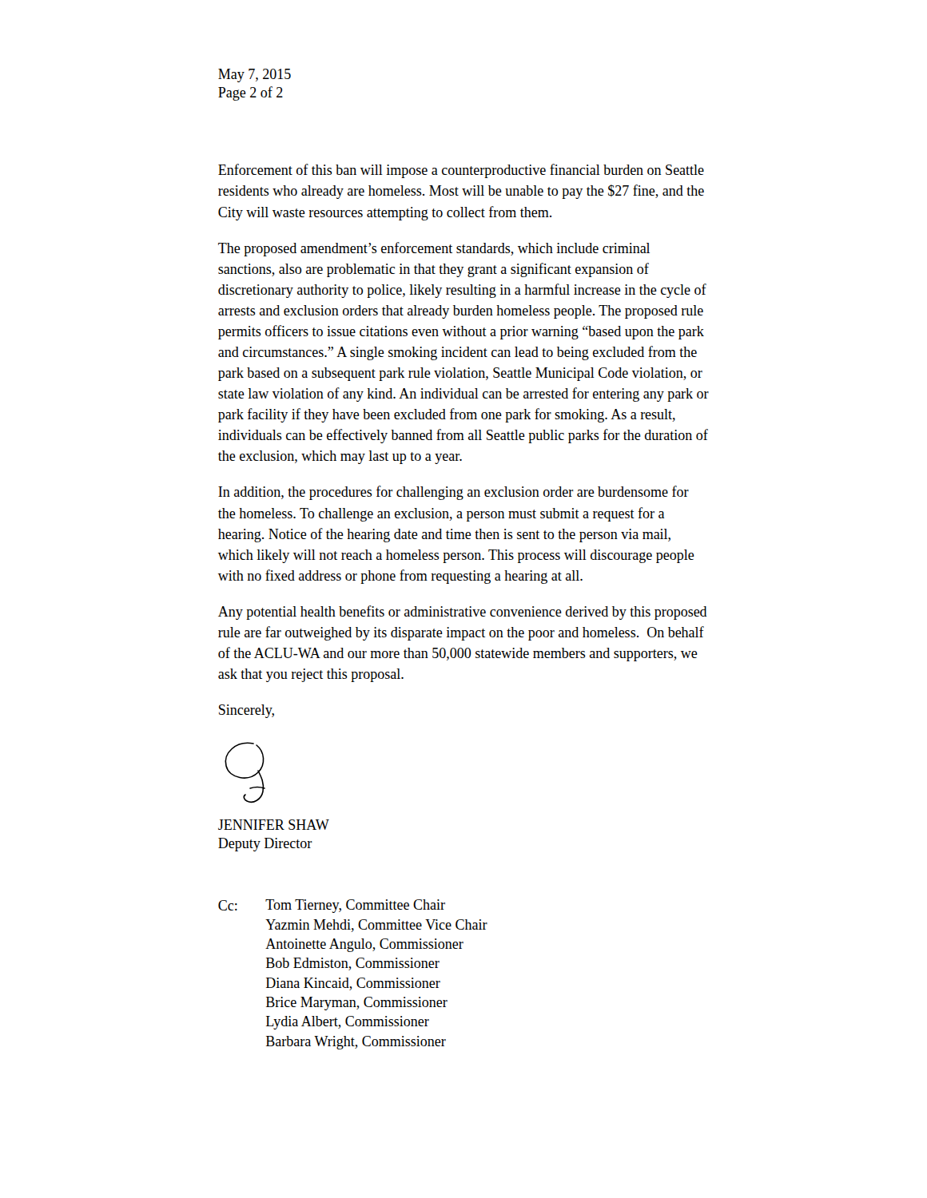May 7, 2015
Page 2 of 2
Enforcement of this ban will impose a counterproductive financial burden on Seattle residents who already are homeless. Most will be unable to pay the $27 fine, and the City will waste resources attempting to collect from them.
The proposed amendment’s enforcement standards, which include criminal sanctions, also are problematic in that they grant a significant expansion of discretionary authority to police, likely resulting in a harmful increase in the cycle of arrests and exclusion orders that already burden homeless people. The proposed rule permits officers to issue citations even without a prior warning “based upon the park and circumstances.” A single smoking incident can lead to being excluded from the park based on a subsequent park rule violation, Seattle Municipal Code violation, or state law violation of any kind. An individual can be arrested for entering any park or park facility if they have been excluded from one park for smoking. As a result, individuals can be effectively banned from all Seattle public parks for the duration of the exclusion, which may last up to a year.
In addition, the procedures for challenging an exclusion order are burdensome for the homeless. To challenge an exclusion, a person must submit a request for a hearing. Notice of the hearing date and time then is sent to the person via mail, which likely will not reach a homeless person. This process will discourage people with no fixed address or phone from requesting a hearing at all.
Any potential health benefits or administrative convenience derived by this proposed rule are far outweighed by its disparate impact on the poor and homeless. On behalf of the ACLU-WA and our more than 50,000 statewide members and supporters, we ask that you reject this proposal.
Sincerely,
JENNIFER SHAW
Deputy Director
Cc:
Tom Tierney, Committee Chair
Yazmin Mehdi, Committee Vice Chair
Antoinette Angulo, Commissioner
Bob Edmiston, Commissioner
Diana Kincaid, Commissioner
Brice Maryman, Commissioner
Lydia Albert, Commissioner
Barbara Wright, Commissioner